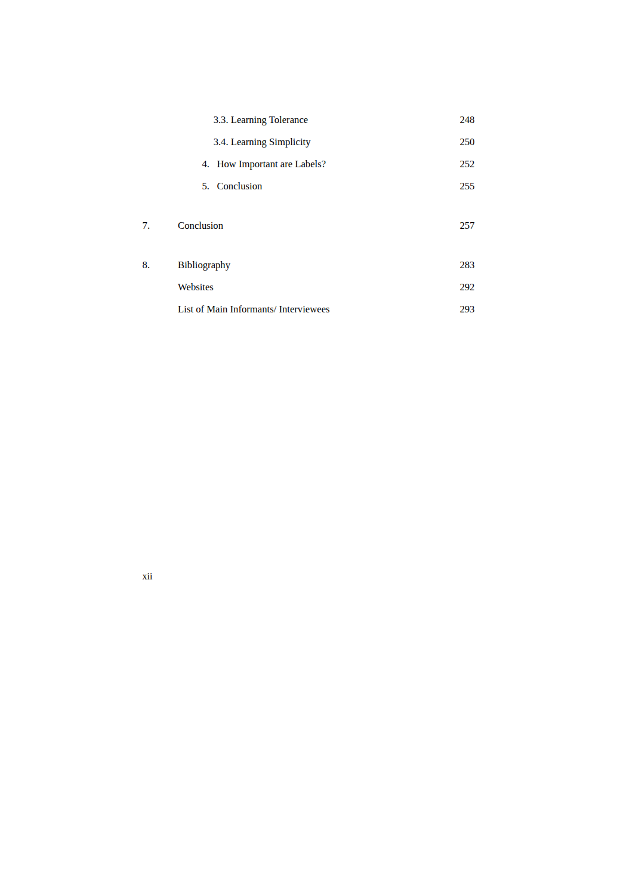| | 3.3. Learning Tolerance | 248 |
| | 3.4. Learning Simplicity | 250 |
| | 4. How Important are Labels? | 252 |
| | 5. Conclusion | 255 |
| 7. | Conclusion | 257 |
| 8. | Bibliography | 283 |
| | Websites | 292 |
| | List of Main Informants/ Interviewees | 293 |
xii